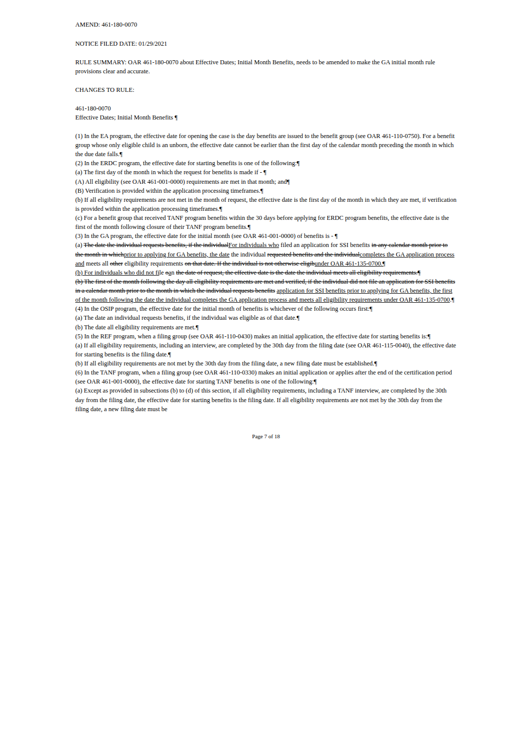AMEND: 461-180-0070
NOTICE FILED DATE: 01/29/2021
RULE SUMMARY: OAR 461-180-0070 about Effective Dates; Initial Month Benefits, needs to be amended to make the GA initial month rule provisions clear and accurate.
CHANGES TO RULE:
461-180-0070
Effective Dates; Initial Month Benefits ¶
(1) In the EA program, the effective date for opening the case is the day benefits are issued to the benefit group (see OAR 461-110-0750). For a benefit group whose only eligible child is an unborn, the effective date cannot be earlier than the first day of the calendar month preceding the month in which the due date falls.¶
(2) In the ERDC program, the effective date for starting benefits is one of the following:¶
(a) The first day of the month in which the request for benefits is made if - ¶
(A) All eligibility (see OAR 461-001-0000) requirements are met in that month; and¶
(B) Verification is provided within the application processing timeframes.¶
(b) If all eligibility requirements are not met in the month of request, the effective date is the first day of the month in which they are met, if verification is provided within the application processing timeframes.¶
(c) For a benefit group that received TANF program benefits within the 30 days before applying for ERDC program benefits, the effective date is the first of the month following closure of their TANF program benefits.¶
(3) In the GA program, the effective date for the initial month (see OAR 461-001-0000) of benefits is - ¶
(a) The date the individual requests benefits, if the individualFor individuals who filed an application for SSI benefits in any calendar month prior to the month in whichprior to applying for GA benefits, the date the individual requested benefits and the individualcompletes the GA application process and meets all other eligibility requirements on that date. If the individual is not otherwise eligibunder OAR 461-135-0700.¶
(b) For individuals who did not file oan the date of request, the effective date is the date the individual meets all eligibility requirements.¶
(b) The first of the month following the day all eligibility requirements are met and verified, if the individual did not file an application for SSI benefits in a calendar month prior to the month in which the individual requests benefits application for SSI benefits prior to applying for GA benefits, the first of the month following the date the individual completes the GA application process and meets all eligibility requirements under OAR 461-135-0700.¶
(4) In the OSIP program, the effective date for the initial month of benefits is whichever of the following occurs first:¶
(a) The date an individual requests benefits, if the individual was eligible as of that date.¶
(b) The date all eligibility requirements are met.¶
(5) In the REF program, when a filing group (see OAR 461-110-0430) makes an initial application, the effective date for starting benefits is:¶
(a) If all eligibility requirements, including an interview, are completed by the 30th day from the filing date (see OAR 461-115-0040), the effective date for starting benefits is the filing date.¶
(b) If all eligibility requirements are not met by the 30th day from the filing date, a new filing date must be established.¶
(6) In the TANF program, when a filing group (see OAR 461-110-0330) makes an initial application or applies after the end of the certification period (see OAR 461-001-0000), the effective date for starting TANF benefits is one of the following:¶
(a) Except as provided in subsections (b) to (d) of this section, if all eligibility requirements, including a TANF interview, are completed by the 30th day from the filing date, the effective date for starting benefits is the filing date. If all eligibility requirements are not met by the 30th day from the filing date, a new filing date must be
Page 7 of 18